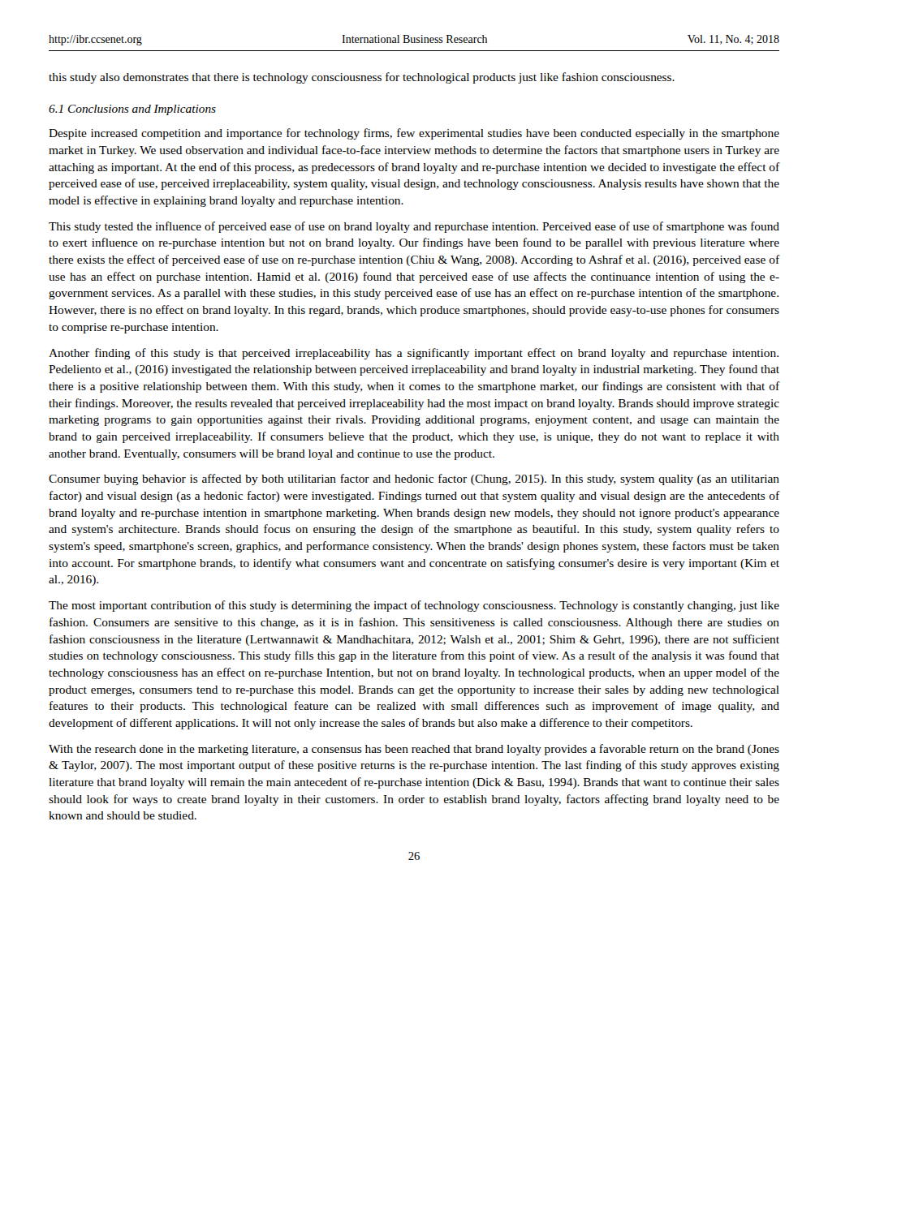http://ibr.ccsenet.org International Business Research Vol. 11, No. 4; 2018
this study also demonstrates that there is technology consciousness for technological products just like fashion consciousness.
6.1 Conclusions and Implications
Despite increased competition and importance for technology firms, few experimental studies have been conducted especially in the smartphone market in Turkey. We used observation and individual face-to-face interview methods to determine the factors that smartphone users in Turkey are attaching as important. At the end of this process, as predecessors of brand loyalty and re-purchase intention we decided to investigate the effect of perceived ease of use, perceived irreplaceability, system quality, visual design, and technology consciousness. Analysis results have shown that the model is effective in explaining brand loyalty and repurchase intention.
This study tested the influence of perceived ease of use on brand loyalty and repurchase intention. Perceived ease of use of smartphone was found to exert influence on re-purchase intention but not on brand loyalty. Our findings have been found to be parallel with previous literature where there exists the effect of perceived ease of use on re-purchase intention (Chiu & Wang, 2008). According to Ashraf et al. (2016), perceived ease of use has an effect on purchase intention. Hamid et al. (2016) found that perceived ease of use affects the continuance intention of using the e-government services. As a parallel with these studies, in this study perceived ease of use has an effect on re-purchase intention of the smartphone. However, there is no effect on brand loyalty. In this regard, brands, which produce smartphones, should provide easy-to-use phones for consumers to comprise re-purchase intention.
Another finding of this study is that perceived irreplaceability has a significantly important effect on brand loyalty and repurchase intention. Pedeliento et al., (2016) investigated the relationship between perceived irreplaceability and brand loyalty in industrial marketing. They found that there is a positive relationship between them. With this study, when it comes to the smartphone market, our findings are consistent with that of their findings. Moreover, the results revealed that perceived irreplaceability had the most impact on brand loyalty. Brands should improve strategic marketing programs to gain opportunities against their rivals. Providing additional programs, enjoyment content, and usage can maintain the brand to gain perceived irreplaceability. If consumers believe that the product, which they use, is unique, they do not want to replace it with another brand. Eventually, consumers will be brand loyal and continue to use the product.
Consumer buying behavior is affected by both utilitarian factor and hedonic factor (Chung, 2015). In this study, system quality (as an utilitarian factor) and visual design (as a hedonic factor) were investigated. Findings turned out that system quality and visual design are the antecedents of brand loyalty and re-purchase intention in smartphone marketing. When brands design new models, they should not ignore product's appearance and system's architecture. Brands should focus on ensuring the design of the smartphone as beautiful. In this study, system quality refers to system's speed, smartphone's screen, graphics, and performance consistency. When the brands' design phones system, these factors must be taken into account. For smartphone brands, to identify what consumers want and concentrate on satisfying consumer's desire is very important (Kim et al., 2016).
The most important contribution of this study is determining the impact of technology consciousness. Technology is constantly changing, just like fashion. Consumers are sensitive to this change, as it is in fashion. This sensitiveness is called consciousness. Although there are studies on fashion consciousness in the literature (Lertwannawit & Mandhachitara, 2012; Walsh et al., 2001; Shim & Gehrt, 1996), there are not sufficient studies on technology consciousness. This study fills this gap in the literature from this point of view. As a result of the analysis it was found that technology consciousness has an effect on re-purchase Intention, but not on brand loyalty. In technological products, when an upper model of the product emerges, consumers tend to re-purchase this model. Brands can get the opportunity to increase their sales by adding new technological features to their products. This technological feature can be realized with small differences such as improvement of image quality, and development of different applications. It will not only increase the sales of brands but also make a difference to their competitors.
With the research done in the marketing literature, a consensus has been reached that brand loyalty provides a favorable return on the brand (Jones & Taylor, 2007). The most important output of these positive returns is the re-purchase intention. The last finding of this study approves existing literature that brand loyalty will remain the main antecedent of re-purchase intention (Dick & Basu, 1994). Brands that want to continue their sales should look for ways to create brand loyalty in their customers. In order to establish brand loyalty, factors affecting brand loyalty need to be known and should be studied.
26